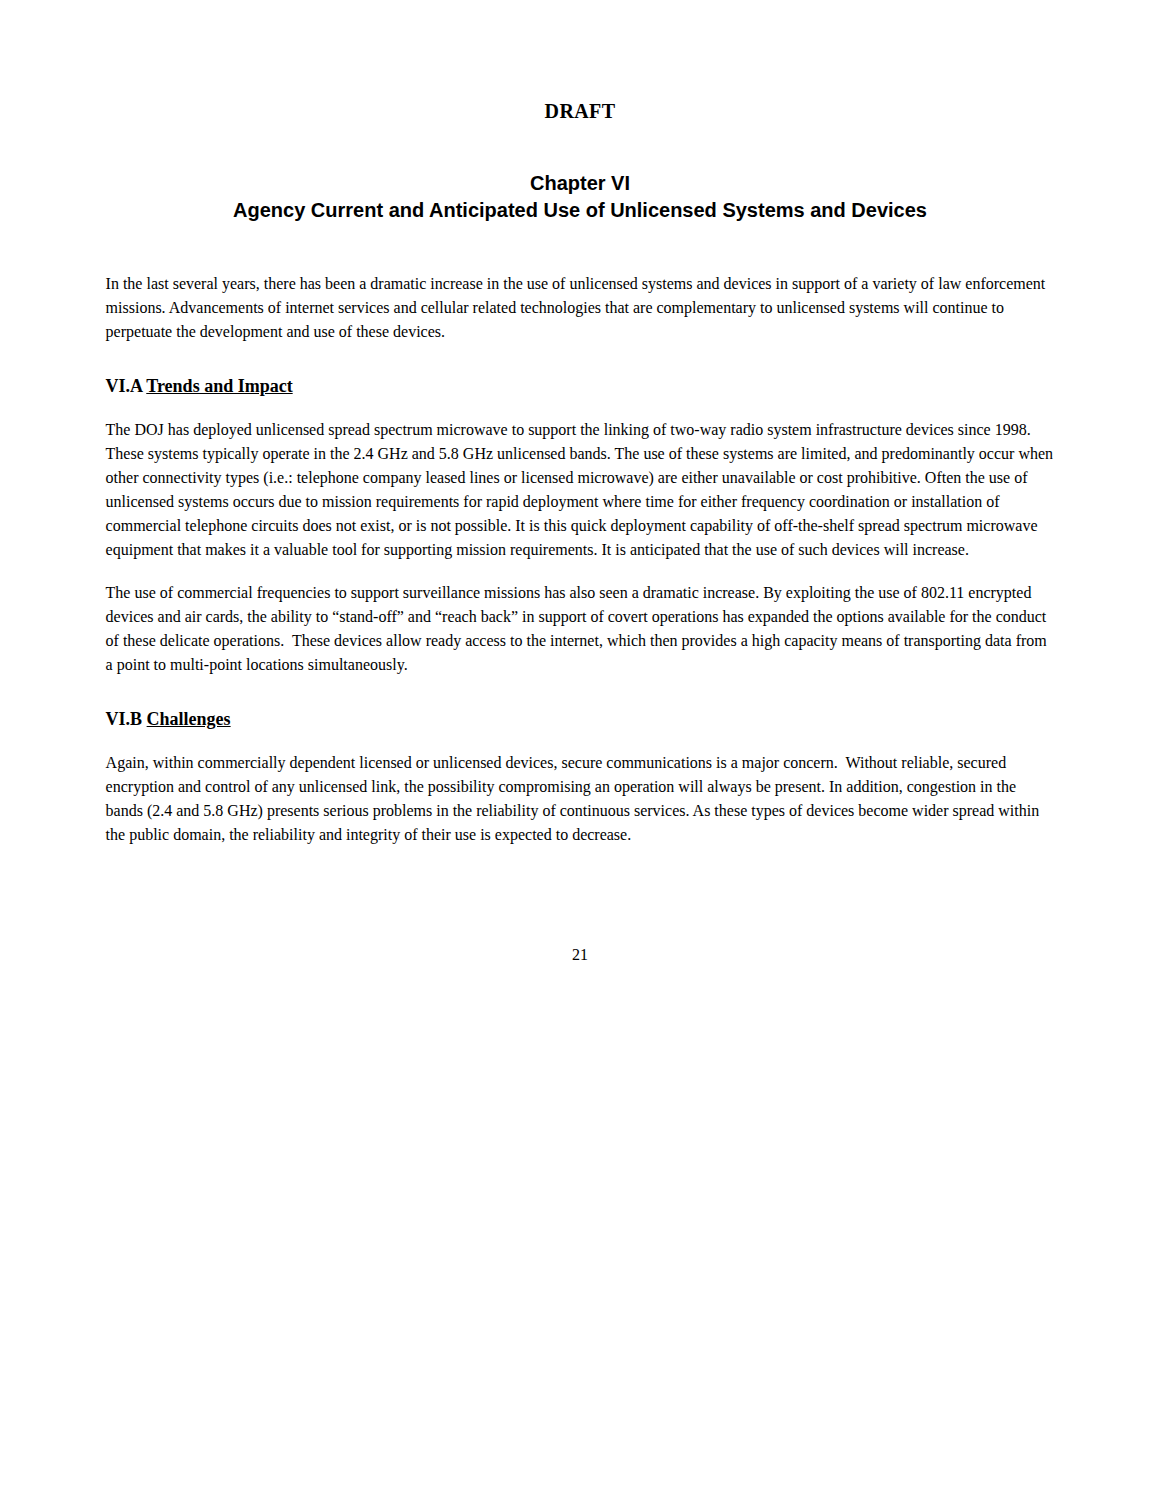DRAFT
Chapter VI
Agency Current and Anticipated Use of Unlicensed Systems and Devices
In the last several years, there has been a dramatic increase in the use of unlicensed systems and devices in support of a variety of law enforcement missions. Advancements of internet services and cellular related technologies that are complementary to unlicensed systems will continue to perpetuate the development and use of these devices.
VI.A Trends and Impact
The DOJ has deployed unlicensed spread spectrum microwave to support the linking of two-way radio system infrastructure devices since 1998. These systems typically operate in the 2.4 GHz and 5.8 GHz unlicensed bands. The use of these systems are limited, and predominantly occur when other connectivity types (i.e.: telephone company leased lines or licensed microwave) are either unavailable or cost prohibitive. Often the use of unlicensed systems occurs due to mission requirements for rapid deployment where time for either frequency coordination or installation of commercial telephone circuits does not exist, or is not possible. It is this quick deployment capability of off-the-shelf spread spectrum microwave equipment that makes it a valuable tool for supporting mission requirements. It is anticipated that the use of such devices will increase.
The use of commercial frequencies to support surveillance missions has also seen a dramatic increase. By exploiting the use of 802.11 encrypted devices and air cards, the ability to “stand-off” and “reach back” in support of covert operations has expanded the options available for the conduct of these delicate operations. These devices allow ready access to the internet, which then provides a high capacity means of transporting data from a point to multi-point locations simultaneously.
VI.B Challenges
Again, within commercially dependent licensed or unlicensed devices, secure communications is a major concern. Without reliable, secured encryption and control of any unlicensed link, the possibility compromising an operation will always be present. In addition, congestion in the bands (2.4 and 5.8 GHz) presents serious problems in the reliability of continuous services. As these types of devices become wider spread within the public domain, the reliability and integrity of their use is expected to decrease.
21